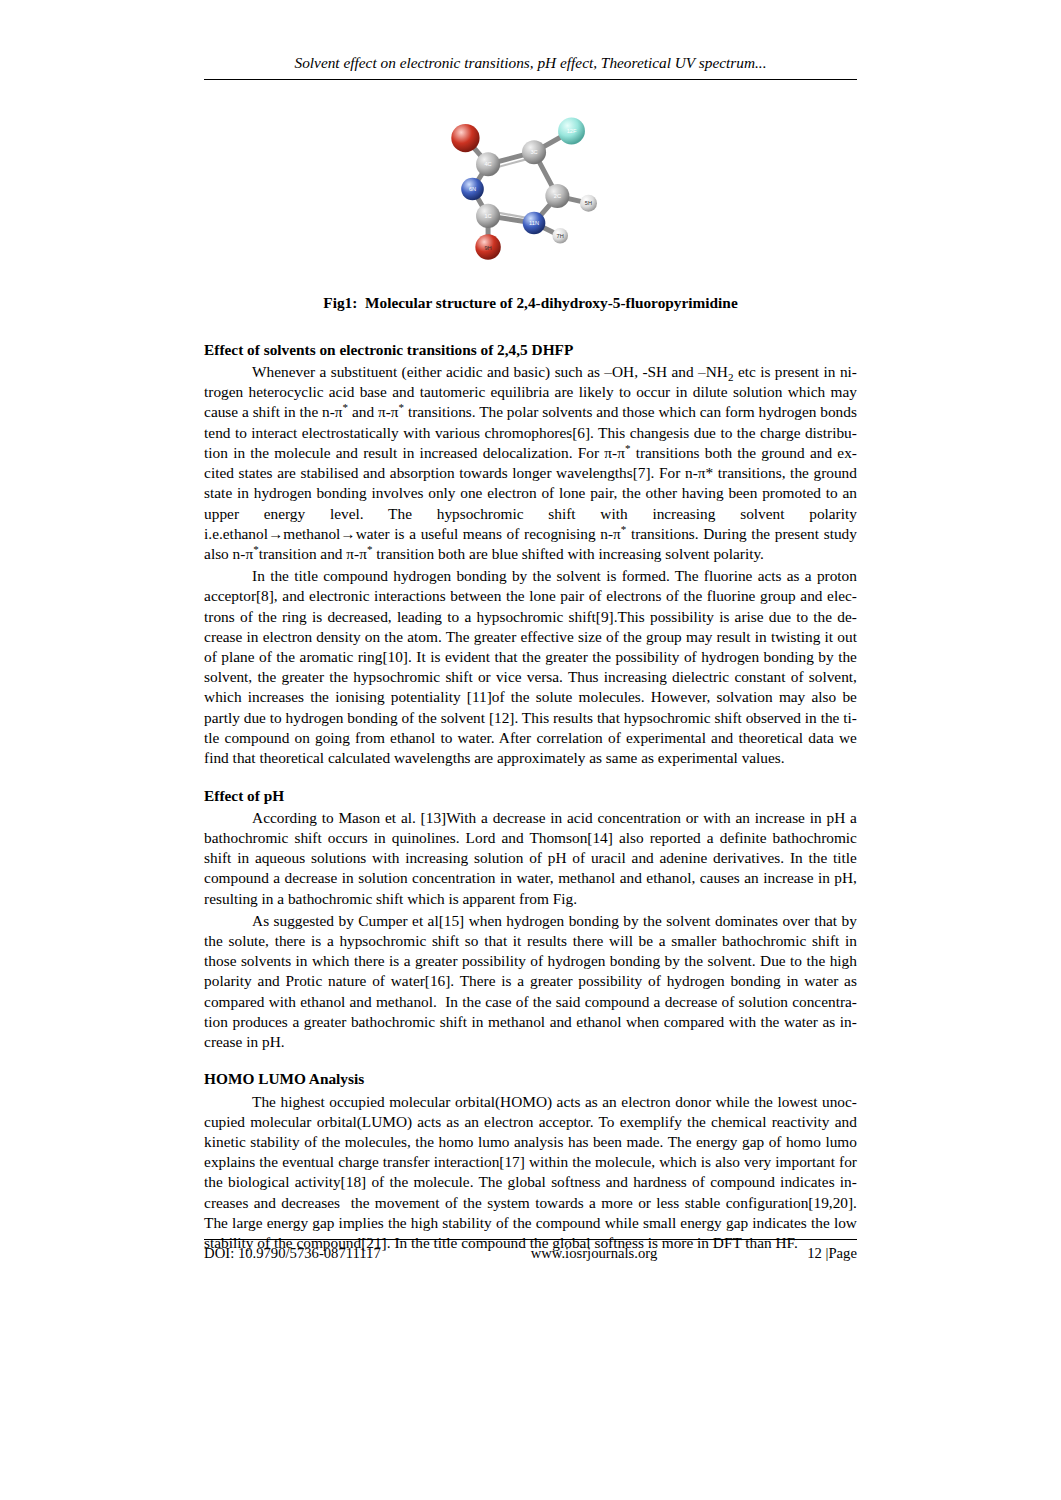Solvent effect on electronic transitions, pH effect, Theoretical UV spectrum...
Fig1: Molecular structure of 2,4-dihydroxy-5-fluoropyrimidine
Effect of solvents on electronic transitions of 2,4,5 DHFP
Whenever a substituent (either acidic and basic) such as –OH, -SH and –NH2 etc is present in nitrogen heterocyclic acid base and tautomeric equilibria are likely to occur in dilute solution which may cause a shift in the n-π* and π-π* transitions. The polar solvents and those which can form hydrogen bonds tend to interact electrostatically with various chromophores[6]. This changesis due to the charge distribution in the molecule and result in increased delocalization. For π-π* transitions both the ground and excited states are stabilised and absorption towards longer wavelengths[7]. For n-π* transitions, the ground state in hydrogen bonding involves only one electron of lone pair, the other having been promoted to an upper energy level. The hypsochromic shift with increasing solvent polarity i.e.ethanol→methanol→water is a useful means of recognising n-π* transitions. During the present study also n-π*transition and π-π* transition both are blue shifted with increasing solvent polarity.
In the title compound hydrogen bonding by the solvent is formed. The fluorine acts as a proton acceptor[8], and electronic interactions between the lone pair of electrons of the fluorine group and electrons of the ring is decreased, leading to a hypsochromic shift[9].This possibility is arise due to the decrease in electron density on the atom. The greater effective size of the group may result in twisting it out of plane of the aromatic ring[10]. It is evident that the greater the possibility of hydrogen bonding by the solvent, the greater the hypsochromic shift or vice versa. Thus increasing dielectric constant of solvent, which increases the ionising potentiality [11]of the solute molecules. However, solvation may also be partly due to hydrogen bonding of the solvent [12]. This results that hypsochromic shift observed in the title compound on going from ethanol to water. After correlation of experimental and theoretical data we find that theoretical calculated wavelengths are approximately as same as experimental values.
Effect of pH
According to Mason et al. [13]With a decrease in acid concentration or with an increase in pH a bathochromic shift occurs in quinolines. Lord and Thomson[14] also reported a definite bathochromic shift in aqueous solutions with increasing solution of pH of uracil and adenine derivatives. In the title compound a decrease in solution concentration in water, methanol and ethanol, causes an increase in pH, resulting in a bathochromic shift which is apparent from Fig.
As suggested by Cumper et al[15] when hydrogen bonding by the solvent dominates over that by the solute, there is a hypsochromic shift so that it results there will be a smaller bathochromic shift in those solvents in which there is a greater possibility of hydrogen bonding by the solvent. Due to the high polarity and Protic nature of water[16]. There is a greater possibility of hydrogen bonding in water as compared with ethanol and methanol. In the case of the said compound a decrease of solution concentration produces a greater bathochromic shift in methanol and ethanol when compared with the water as increase in pH.
HOMO LUMO Analysis
The highest occupied molecular orbital(HOMO) acts as an electron donor while the lowest unoccupied molecular orbital(LUMO) acts as an electron acceptor. To exemplify the chemical reactivity and kinetic stability of the molecules, the homo lumo analysis has been made. The energy gap of homo lumo explains the eventual charge transfer interaction[17] within the molecule, which is also very important for the biological activity[18] of the molecule. The global softness and hardness of compound indicates increases and decreases the movement of the system towards a more or less stable configuration[19,20]. The large energy gap implies the high stability of the compound while small energy gap indicates the low stability of the compound[21]. In the title compound the global softness is more in DFT than HF.
DOI: 10.9790/5736-08711117 www.iosrjournals.org 12 |Page